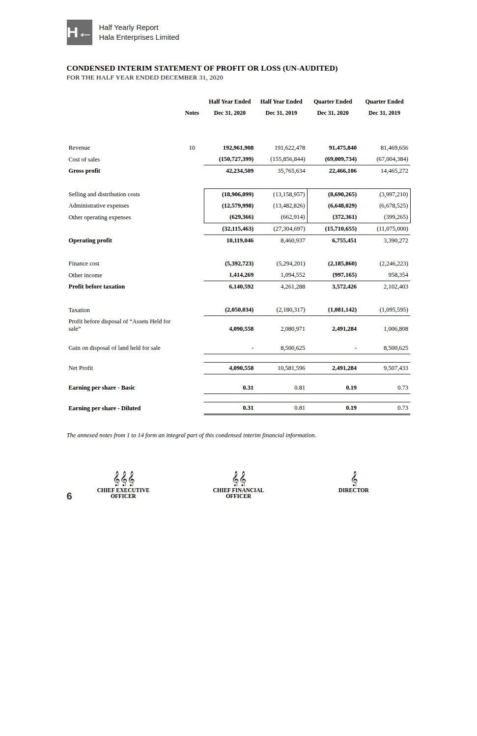H←
Half Yearly Report
Hala Enterprises Limited
CONDENSED INTERIM STATEMENT OF PROFIT OR LOSS (UN-AUDITED)
FOR THE HALF YEAR ENDED DECEMBER 31, 2020
| | Notes | Half Year Ended | Half Year Ended | Quarter Ended | Quarter Ended |
| --- | --- | --- | --- | --- | --- |
| | Dec 31, 2020 | Dec 31, 2019 | Dec 31, 2020 | Dec 31, 2019 |
| Revenue | 10 | 192,961,908 | 191,622,478 | 91,475,840 | 81,469,656 |
| Cost of sales | | (150,727,399) | (155,856,844) | (69,009,734) | (67,004,384) |
| Gross profit | | 42,234,509 | 35,765,634 | 22,466,106 | 14,465,272 |
| Selling and distribution costs | | (18,906,099) | (13,158,957) | (8,690,265) | (3,997,210) |
| Administrative expenses | | (12,579,998) | (13,482,826) | (6,648,029) | (6,678,525) |
| Other operating expenses | | (629,366) | (662,914) | (372,361) | (399,265) |
| | | (32,115,463) | (27,304,697) | (15,710,655) | (11,075,000) |
| Operating profit | | 10,119,046 | 8,460,937 | 6,755,451 | 3,390,272 |
| Finance cost | | (5,392,723) | (5,294,201) | (2,185,860) | (2,246,223) |
| Other income | | 1,414,269 | 1,094,552 | (997,165) | 958,354 |
| Profit before taxation | | 6,140,592 | 4,261,288 | 3,572,426 | 2,102,403 |
| Taxation | | (2,050,034) | (2,180,317) | (1,081,142) | (1,095,595) |
| Profit before disposal of “Assets Held for sale” | | 4,090,558 | 2,080,971 | 2,491,284 | 1,006,808 |
| Gain on disposal of land held for sale | | - | 8,500,625 | - | 8,500,625 |
| Net Profit | | 4,090,558 | 10,581,596 | 2,491,284 | 9,507,433 |
| Earning per share - Basic | | 0.31 | 0.81 | 0.19 | 0.73 |
| Earning per share - Diluted | | 0.31 | 0.81 | 0.19 | 0.73 |
The annexed notes from 1 to 14 form an integral part of this condensed interim financial information.
𝄞𝄞𝄞
CHIEF EXECUTIVE
OFFICER
𝄞𝄞
CHIEF FINANCIAL
OFFICER
𝄞
DIRECTOR
6